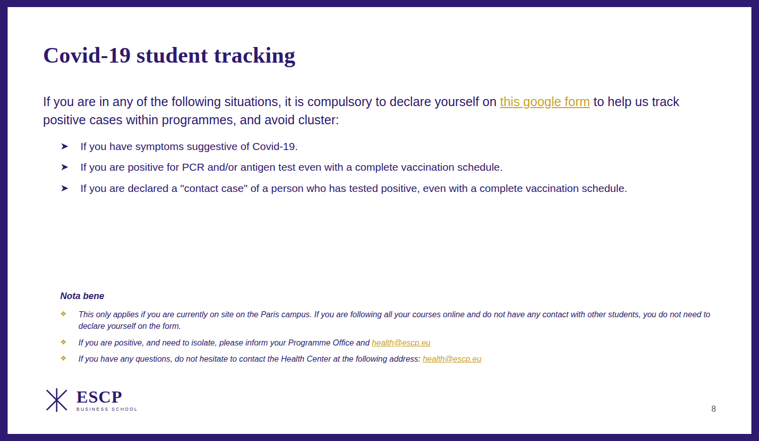Covid-19 student tracking
If you are in any of the following situations, it is compulsory to declare yourself on this google form to help us track positive cases within programmes, and avoid cluster:
If you have symptoms suggestive of Covid-19.
If you are positive for PCR and/or antigen test even with a complete vaccination schedule.
If you are declared a "contact case" of a person who has tested positive, even with a complete vaccination schedule.
Nota bene
This only applies if you are currently on site on the Paris campus. If you are following all your courses online and do not have any contact with other students, you do not need to declare yourself on the form.
If you are positive, and need to isolate, please inform your Programme Office and health@escp.eu
If you have any questions, do not hesitate to contact the Health Center at the following address: health@escp.eu
ESCP
BUSINESS SCHOOL
8